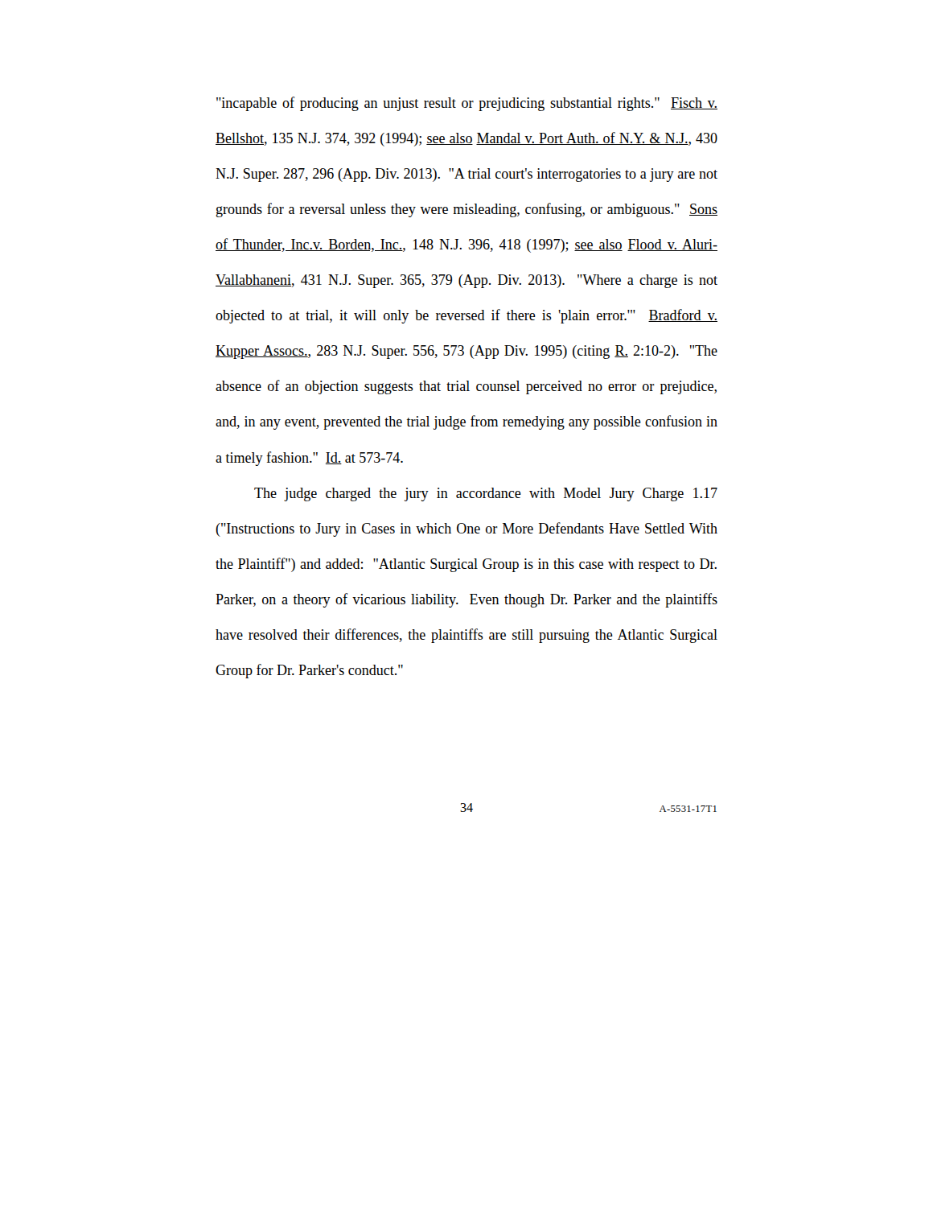"incapable of producing an unjust result or prejudicing substantial rights." Fisch v. Bellshot, 135 N.J. 374, 392 (1994); see also Mandal v. Port Auth. of N.Y. & N.J., 430 N.J. Super. 287, 296 (App. Div. 2013). "A trial court's interrogatories to a jury are not grounds for a reversal unless they were misleading, confusing, or ambiguous." Sons of Thunder, Inc.v. Borden, Inc., 148 N.J. 396, 418 (1997); see also Flood v. Aluri-Vallabhaneni, 431 N.J. Super. 365, 379 (App. Div. 2013). "Where a charge is not objected to at trial, it will only be reversed if there is 'plain error.'" Bradford v. Kupper Assocs., 283 N.J. Super. 556, 573 (App Div. 1995) (citing R. 2:10-2). "The absence of an objection suggests that trial counsel perceived no error or prejudice, and, in any event, prevented the trial judge from remedying any possible confusion in a timely fashion." Id. at 573-74.
The judge charged the jury in accordance with Model Jury Charge 1.17 ("Instructions to Jury in Cases in which One or More Defendants Have Settled With the Plaintiff") and added: "Atlantic Surgical Group is in this case with respect to Dr. Parker, on a theory of vicarious liability. Even though Dr. Parker and the plaintiffs have resolved their differences, the plaintiffs are still pursuing the Atlantic Surgical Group for Dr. Parker's conduct."
34A-5531-17T1